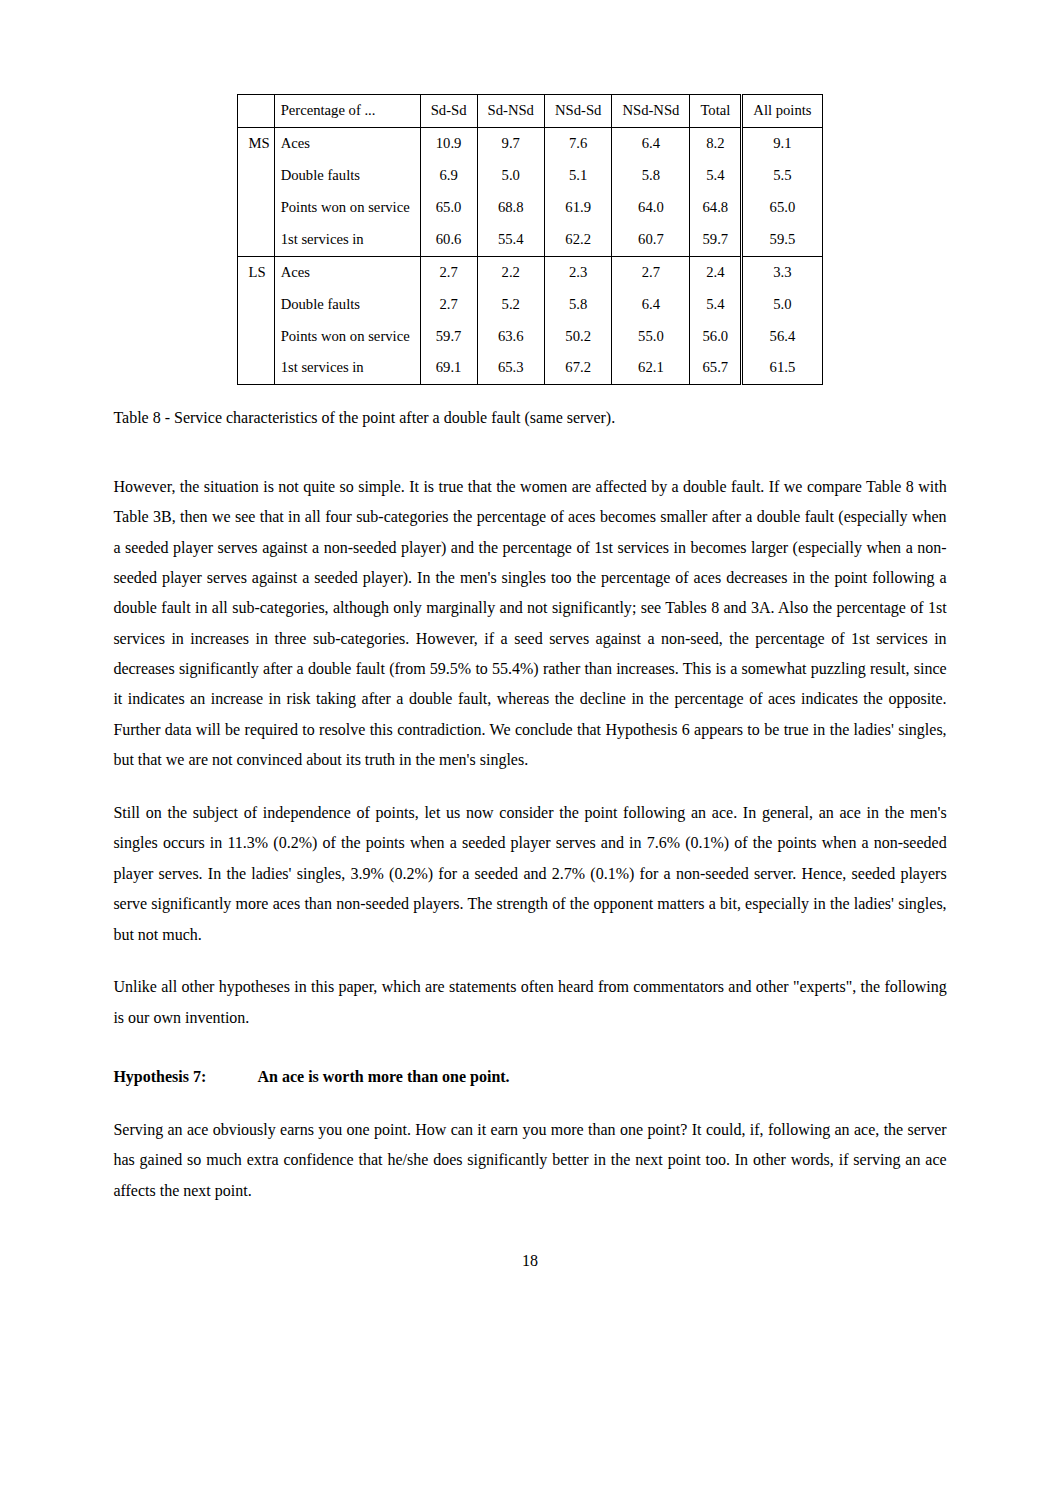| | Percentage of ... | Sd-Sd | Sd-NSd | NSd-Sd | NSd-NSd | Total | All points |
| --- | --- | --- | --- | --- | --- | --- | --- |
| MS | Aces | 10.9 | 9.7 | 7.6 | 6.4 | 8.2 | 9.1 |
| Double faults | 6.9 | 5.0 | 5.1 | 5.8 | 5.4 | 5.5 |
| Points won on service | 65.0 | 68.8 | 61.9 | 64.0 | 64.8 | 65.0 |
| 1st services in | 60.6 | 55.4 | 62.2 | 60.7 | 59.7 | 59.5 |
| LS | Aces | 2.7 | 2.2 | 2.3 | 2.7 | 2.4 | 3.3 |
| Double faults | 2.7 | 5.2 | 5.8 | 6.4 | 5.4 | 5.0 |
| Points won on service | 59.7 | 63.6 | 50.2 | 55.0 | 56.0 | 56.4 |
| 1st services in | 69.1 | 65.3 | 67.2 | 62.1 | 65.7 | 61.5 |
Table 8 - Service characteristics of the point after a double fault (same server).
However, the situation is not quite so simple. It is true that the women are affected by a double fault. If we compare Table 8 with Table 3B, then we see that in all four sub-categories the percentage of aces becomes smaller after a double fault (especially when a seeded player serves against a non-seeded player) and the percentage of 1st services in becomes larger (especially when a non-seeded player serves against a seeded player). In the men's singles too the percentage of aces decreases in the point following a double fault in all sub-categories, although only marginally and not significantly; see Tables 8 and 3A. Also the percentage of 1st services in increases in three sub-categories. However, if a seed serves against a non-seed, the percentage of 1st services in decreases significantly after a double fault (from 59.5% to 55.4%) rather than increases. This is a somewhat puzzling result, since it indicates an increase in risk taking after a double fault, whereas the decline in the percentage of aces indicates the opposite. Further data will be required to resolve this contradiction. We conclude that Hypothesis 6 appears to be true in the ladies' singles, but that we are not convinced about its truth in the men's singles.
Still on the subject of independence of points, let us now consider the point following an ace. In general, an ace in the men's singles occurs in 11.3% (0.2%) of the points when a seeded player serves and in 7.6% (0.1%) of the points when a non-seeded player serves. In the ladies' singles, 3.9% (0.2%) for a seeded and 2.7% (0.1%) for a non-seeded server. Hence, seeded players serve significantly more aces than non-seeded players. The strength of the opponent matters a bit, especially in the ladies' singles, but not much.
Unlike all other hypotheses in this paper, which are statements often heard from commentators and other "experts", the following is our own invention.
Hypothesis 7: An ace is worth more than one point.
Serving an ace obviously earns you one point. How can it earn you more than one point? It could, if, following an ace, the server has gained so much extra confidence that he/she does significantly better in the next point too. In other words, if serving an ace affects the next point.
18